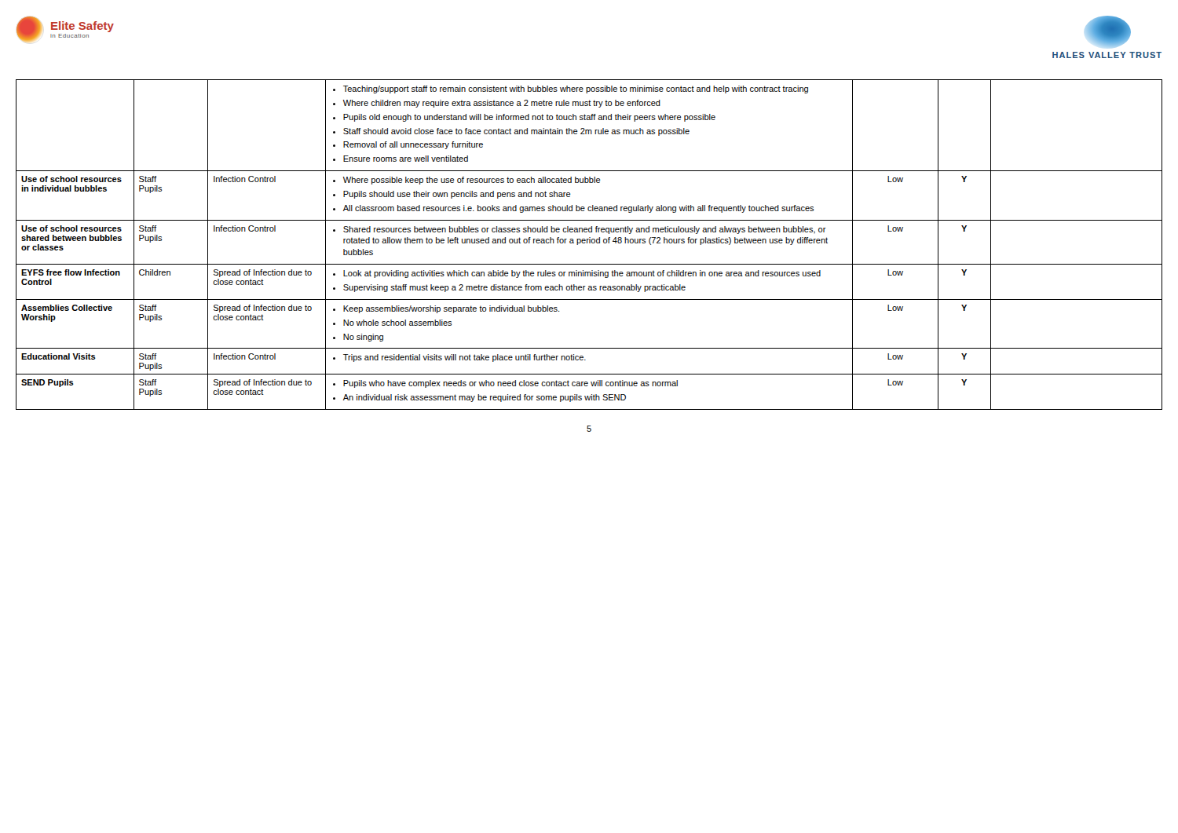Elite Safety
in Education
HALES VALLEY TRUST
| | | | Teaching/support staff to remain consistent with bubbles where possible to minimise contact and help with contract tracing Where children may require extra assistance a 2 metre rule must try to be enforced Pupils old enough to understand will be informed not to touch staff and their peers where possible Staff should avoid close face to face contact and maintain the 2m rule as much as possible Removal of all unnecessary furniture Ensure rooms are well ventilated | | | |
| Use of school resources in individual bubbles | Staff Pupils | Infection Control | Where possible keep the use of resources to each allocated bubble Pupils should use their own pencils and pens and not share All classroom based resources i.e. books and games should be cleaned regularly along with all frequently touched surfaces | Low | Y | |
| Use of school resources shared between bubbles or classes | Staff Pupils | Infection Control | Shared resources between bubbles or classes should be cleaned frequently and meticulously and always between bubbles, or rotated to allow them to be left unused and out of reach for a period of 48 hours (72 hours for plastics) between use by different bubbles | Low | Y | |
| EYFS free flow Infection Control | Children | Spread of Infection due to close contact | Look at providing activities which can abide by the rules or minimising the amount of children in one area and resources used Supervising staff must keep a 2 metre distance from each other as reasonably practicable | Low | Y | |
| Assemblies Collective Worship | Staff Pupils | Spread of Infection due to close contact | Keep assemblies/worship separate to individual bubbles. No whole school assemblies No singing | Low | Y | |
| Educational Visits | Staff Pupils | Infection Control | Trips and residential visits will not take place until further notice. | Low | Y | |
| SEND Pupils | Staff Pupils | Spread of Infection due to close contact | Pupils who have complex needs or who need close contact care will continue as normal An individual risk assessment may be required for some pupils with SEND | Low | Y | |
5